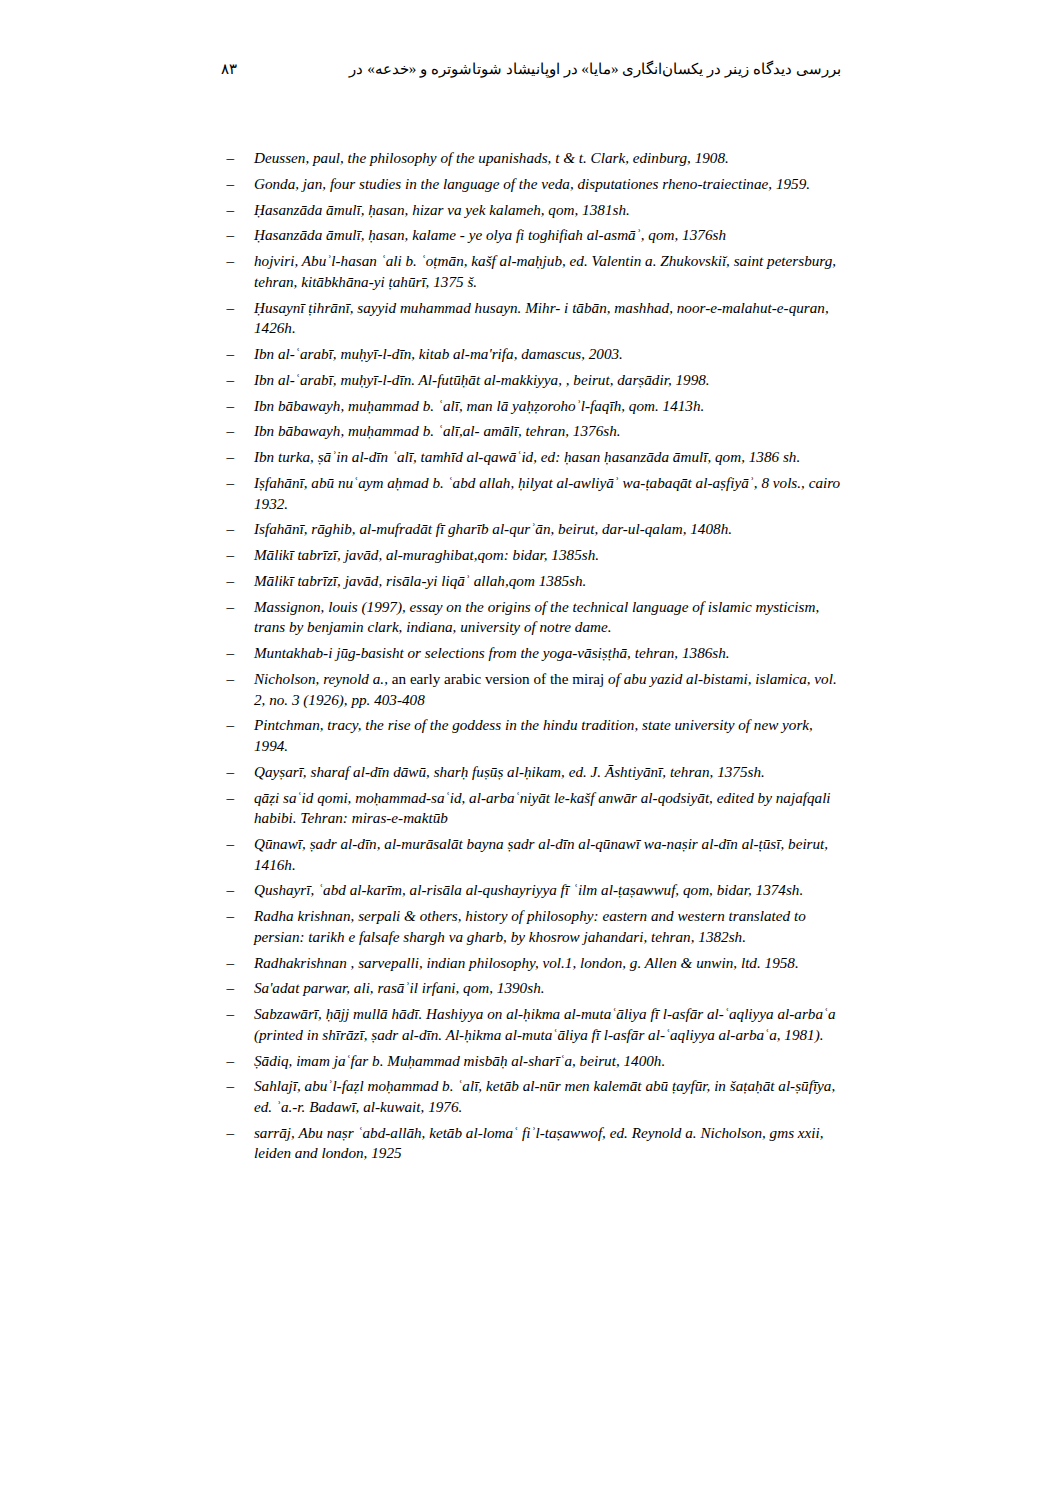۸۳ بررسی دیدگاه زینر در یکسان‌انگاری «مایا» در اوپانیشاد شوتاشوتره و «خدعه» در
Deussen, paul, the philosophy of the upanishads, t & t. Clark, edinburg, 1908.
Gonda, jan, four studies in the language of the veda, disputationes rheno-traiectinae, 1959.
Ḥasanzāda āmulī, ḥasan, hizar va yek kalameh, qom, 1381sh.
Ḥasanzāda āmulī, ḥasan, kalame - ye olya fi toghifiah al-asmāʾ, qom, 1376sh
hojviri, Abuʾl-hasan ʿali b. ʿoṭmān, kašf al-maḥjub, ed. Valentin a. Zhukovskiĭ, saint petersburg, tehran, kitābkhāna-yi ṭahūrī, 1375 š.
Ḥusaynī ṭihrānī, sayyid muhammad husayn. Mihr- i tābān, mashhad, noor-e-malahut-e-quran, 1426h.
Ibn al-ʿarabī, muḥyī-l-dīn, kitab al-ma'rifa, damascus, 2003.
Ibn al-ʿarabī, muḥyī-l-dīn. Al-futūḥāt al-makkiyya, , beirut, darṣādir, 1998.
Ibn bābawayh, muḥammad b. ʿalī, man lā yaḥẓorohoʾl-faqīh, qom. 1413h.
Ibn bābawayh, muḥammad b. ʿalī,al- amālī, tehran, 1376sh.
Ibn turka, ṣāʾin al-dīn ʿalī, tamhīd al-qawāʿid, ed: ḥasan ḥasanzāda āmulī, qom, 1386 sh.
Iṣfahānī, abū nuʿaym aḥmad b. ʿabd allah, ḥilyat al-awliyāʾ wa-ṭabaqāt al-aṣfiyāʾ, 8 vols., cairo 1932.
Isfahānī, rāghib, al-mufradāt fī gharīb al-qurʾān, beirut, dar-ul-qalam, 1408h.
Mālikī tabrīzī, javād, al-muraghibat,qom: bidar, 1385sh.
Mālikī tabrīzī, javād, risāla-yi liqāʾ allah,qom 1385sh.
Massignon, louis (1997), essay on the origins of the technical language of islamic mysticism, trans by benjamin clark, indiana, university of notre dame.
Muntakhab-i jūg-basisht or selections from the yoga-vāsiṣṭhā, tehran, 1386sh.
Nicholson, reynold a., an early arabic version of the miraj of abu yazid al-bistami, islamica, vol. 2, no. 3 (1926), pp. 403-408
Pintchman, tracy, the rise of the goddess in the hindu tradition, state university of new york, 1994.
Qayṣarī, sharaf al-dīn dāwū, sharḥ fuṣūṣ al-ḥikam, ed. J. Āshtiyānī, tehran, 1375sh.
qāẓi saʿid qomi, moḥammad-saʿid, al-arbaʿniyāt le-kašf anwār al-qodsiyāt, edited by najafqali habibi. Tehran: miras-e-maktūb
Qūnawī, ṣadr al-dīn, al-murāsalāt bayna ṣadr al-dīn al-qūnawī wa-naṣir al-dīn al-ṭūsī, beirut, 1416h.
Qushayrī, ʿabd al-karīm, al-risāla al-qushayriyya fī ʿilm al-ṭaṣawwuf, qom, bidar, 1374sh.
Radha krishnan, serpali & others, history of philosophy: eastern and western translated to persian: tarikh e falsafe shargh va gharb, by khosrow jahandari, tehran, 1382sh.
Radhakrishnan , sarvepalli, indian philosophy, vol.1, london, g. Allen & unwin, ltd. 1958.
Sa'adat parwar, ali, rasāʾil irfani, qom, 1390sh.
Sabzawārī, ḥājj mullā hādī. Hashiyya on al-ḥikma al-mutaʿāliya fī l-asfār al-ʿaqliyya al-arbaʿa (printed in shīrāzī, ṣadr al-dīn. Al-ḥikma al-mutaʿāliya fī l-asfār al-ʿaqliyya al-arbaʿa, 1981).
Ṣādiq, imam jaʿfar b. Muḥammad misbāḥ al-sharīʿa, beirut, 1400h.
Sahlajī, abuʾl-faẓl moḥammad b. ʿalī, ketāb al-nūr men kalemāt abū ṭayfūr, in šaṭaḥāt al-ṣūfīya, ed. ʾa.-r. Badawī, al-kuwait, 1976.
sarrāj, Abu naṣr ʿabd-allāh, ketāb al-lomaʿ fiʾl-taṣawwof, ed. Reynold a. Nicholson, gms xxii, leiden and london, 1925